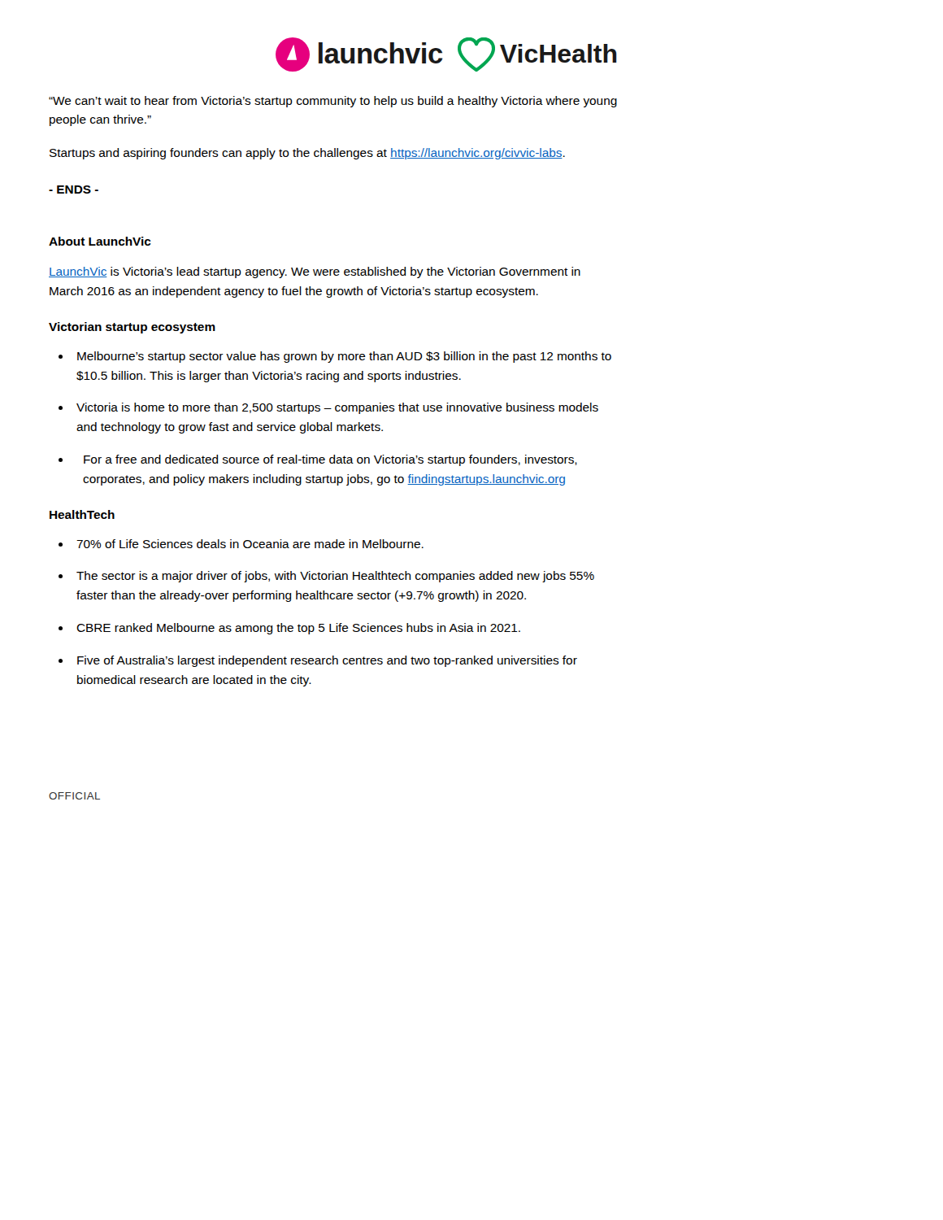launchvic
Vic Health
“We can’t wait to hear from Victoria’s startup community to help us build a healthy Victoria where young people can thrive.”
Startups and aspiring founders can apply to the challenges at https://launchvic.org/civvic-labs.
- ENDS -
About LaunchVic
LaunchVic is Victoria’s lead startup agency. We were established by the Victorian Government in March 2016 as an independent agency to fuel the growth of Victoria’s startup ecosystem.
Victorian startup ecosystem
Melbourne’s startup sector value has grown by more than AUD $3 billion in the past 12 months to $10.5 billion. This is larger than Victoria’s racing and sports industries.
Victoria is home to more than 2,500 startups – companies that use innovative business models and technology to grow fast and service global markets.
For a free and dedicated source of real-time data on Victoria’s startup founders, investors, corporates, and policy makers including startup jobs, go to findingstartups.launchvic.org
HealthTech
70% of Life Sciences deals in Oceania are made in Melbourne.
The sector is a major driver of jobs, with Victorian Healthtech companies added new jobs 55% faster than the already-over performing healthcare sector (+9.7% growth) in 2020.
CBRE ranked Melbourne as among the top 5 Life Sciences hubs in Asia in 2021.
Five of Australia’s largest independent research centres and two top-ranked universities for biomedical research are located in the city.
OFFICIAL